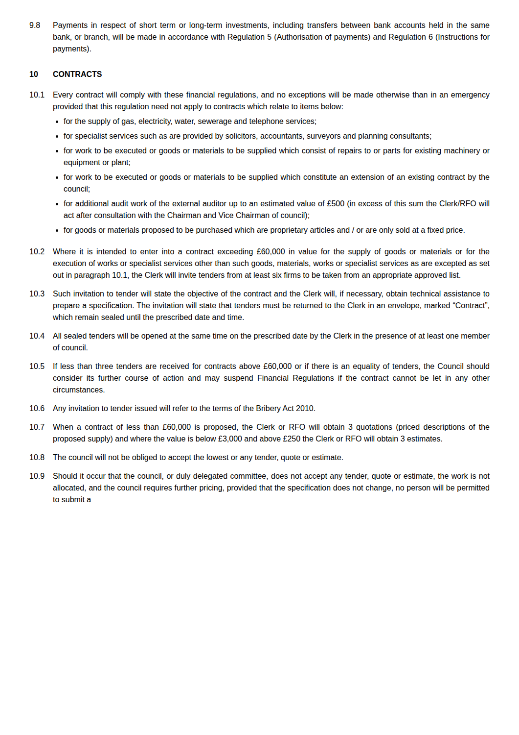9.8
Payments in respect of short term or long-term investments, including transfers between bank accounts held in the same bank, or branch, will be made in accordance with Regulation 5 (Authorisation of payments) and Regulation 6 (Instructions for payments).
10 CONTRACTS
10.1
Every contract will comply with these financial regulations, and no exceptions will be made otherwise than in an emergency provided that this regulation need not apply to contracts which relate to items below:
for the supply of gas, electricity, water, sewerage and telephone services;
for specialist services such as are provided by solicitors, accountants, surveyors and planning consultants;
for work to be executed or goods or materials to be supplied which consist of repairs to or parts for existing machinery or equipment or plant;
for work to be executed or goods or materials to be supplied which constitute an extension of an existing contract by the council;
for additional audit work of the external auditor up to an estimated value of £500 (in excess of this sum the Clerk/RFO will act after consultation with the Chairman and Vice Chairman of council);
for goods or materials proposed to be purchased which are proprietary articles and / or are only sold at a fixed price.
10.2
Where it is intended to enter into a contract exceeding £60,000 in value for the supply of goods or materials or for the execution of works or specialist services other than such goods, materials, works or specialist services as are excepted as set out in paragraph 10.1, the Clerk will invite tenders from at least six firms to be taken from an appropriate approved list.
10.3
Such invitation to tender will state the objective of the contract and the Clerk will, if necessary, obtain technical assistance to prepare a specification. The invitation will state that tenders must be returned to the Clerk in an envelope, marked “Contract”, which remain sealed until the prescribed date and time.
10.4
All sealed tenders will be opened at the same time on the prescribed date by the Clerk in the presence of at least one member of council.
10.5
If less than three tenders are received for contracts above £60,000 or if there is an equality of tenders, the Council should consider its further course of action and may suspend Financial Regulations if the contract cannot be let in any other circumstances.
10.6
Any invitation to tender issued will refer to the terms of the Bribery Act 2010.
10.7
When a contract of less than £60,000 is proposed, the Clerk or RFO will obtain 3 quotations (priced descriptions of the proposed supply) and where the value is below £3,000 and above £250 the Clerk or RFO will obtain 3 estimates.
10.8
The council will not be obliged to accept the lowest or any tender, quote or estimate.
10.9
Should it occur that the council, or duly delegated committee, does not accept any tender, quote or estimate, the work is not allocated, and the council requires further pricing, provided that the specification does not change, no person will be permitted to submit a